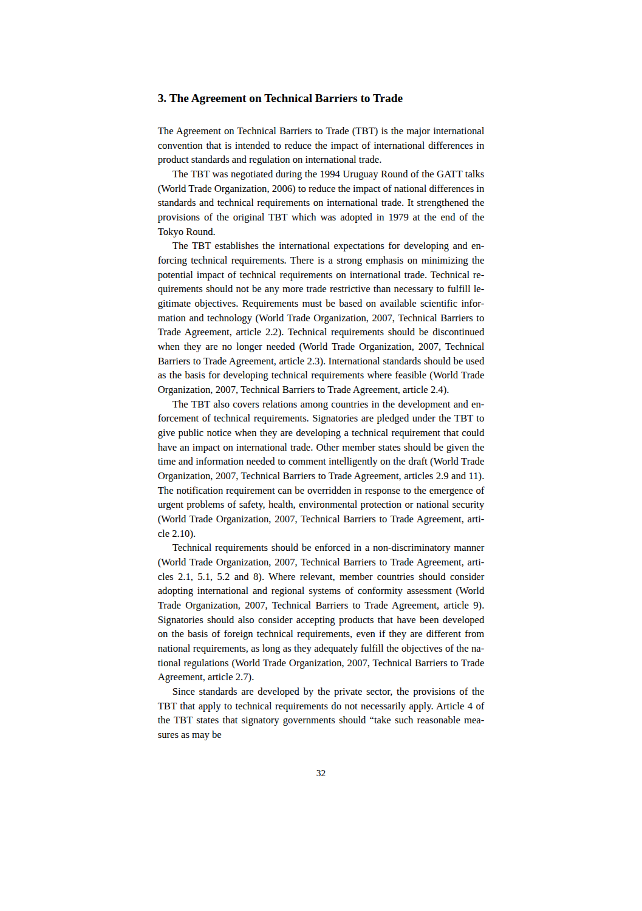3. The Agreement on Technical Barriers to Trade
The Agreement on Technical Barriers to Trade (TBT) is the major international convention that is intended to reduce the impact of international differences in product standards and regulation on international trade.
The TBT was negotiated during the 1994 Uruguay Round of the GATT talks (World Trade Organization, 2006) to reduce the impact of national differences in standards and technical requirements on international trade. It strengthened the provisions of the original TBT which was adopted in 1979 at the end of the Tokyo Round.
The TBT establishes the international expectations for developing and enforcing technical requirements. There is a strong emphasis on minimizing the potential impact of technical requirements on international trade. Technical requirements should not be any more trade restrictive than necessary to fulfill legitimate objectives. Requirements must be based on available scientific information and technology (World Trade Organization, 2007, Technical Barriers to Trade Agreement, article 2.2). Technical requirements should be discontinued when they are no longer needed (World Trade Organization, 2007, Technical Barriers to Trade Agreement, article 2.3). International standards should be used as the basis for developing technical requirements where feasible (World Trade Organization, 2007, Technical Barriers to Trade Agreement, article 2.4).
The TBT also covers relations among countries in the development and enforcement of technical requirements. Signatories are pledged under the TBT to give public notice when they are developing a technical requirement that could have an impact on international trade. Other member states should be given the time and information needed to comment intelligently on the draft (World Trade Organization, 2007, Technical Barriers to Trade Agreement, articles 2.9 and 11). The notification requirement can be overridden in response to the emergence of urgent problems of safety, health, environmental protection or national security (World Trade Organization, 2007, Technical Barriers to Trade Agreement, article 2.10).
Technical requirements should be enforced in a non-discriminatory manner (World Trade Organization, 2007, Technical Barriers to Trade Agreement, articles 2.1, 5.1, 5.2 and 8). Where relevant, member countries should consider adopting international and regional systems of conformity assessment (World Trade Organization, 2007, Technical Barriers to Trade Agreement, article 9). Signatories should also consider accepting products that have been developed on the basis of foreign technical requirements, even if they are different from national requirements, as long as they adequately fulfill the objectives of the national regulations (World Trade Organization, 2007, Technical Barriers to Trade Agreement, article 2.7).
Since standards are developed by the private sector, the provisions of the TBT that apply to technical requirements do not necessarily apply. Article 4 of the TBT states that signatory governments should “take such reasonable measures as may be
32